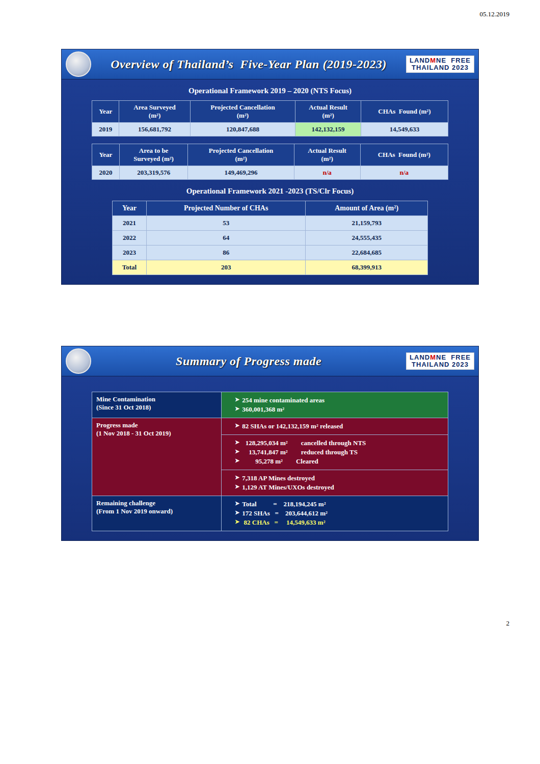05.12.2019
Overview of Thailand’s Five-Year Plan (2019-2023)
LANDMNE FREE
THAILAND 2023
Operational Framework 2019 – 2020 (NTS Focus)
| Year | Area Surveyed (m²) | Projected Cancellation (m²) | Actual Result (m²) | CHAs Found (m²) |
| --- | --- | --- | --- | --- |
| 2019 | 156,681,792 | 120,847,688 | 142,132,159 | 14,549,633 |
| Year | Area to be Surveyed (m²) | Projected Cancellation (m²) | Actual Result (m²) | CHAs Found (m²) |
| --- | --- | --- | --- | --- |
| 2020 | 203,319,576 | 149,469,296 | n/a | n/a |
Operational Framework 2021 -2023 (TS/Clr Focus)
| Year | Projected Number of CHAs | Amount of Area (m²) |
| --- | --- | --- |
| 2021 | 53 | 21,159,793 |
| 2022 | 64 | 24,555,435 |
| 2023 | 86 | 22,684,685 |
| Total | 203 | 68,399,913 |
Summary of Progress made
LANDMNE FREE
THAILAND 2023
| Mine Contamination (Since 31 Oct 2018) | 254 mine contaminated areas 360,001,368 m² |
| Progress made (1 Nov 2018 - 31 Oct 2019) | 82 SHAs or 142,132,159 m² released |
| 128,295,034 m² cancelled through NTS 13,741,847 m² reduced through TS 95,278 m² Cleared |
| 7,318 AP Mines destroyed 1,129 AT Mines/UXOs destroyed |
| Remaining challenge (From 1 Nov 2019 onward) | Total = 218,194,245 m² 172 SHAs = 203,644,612 m² 82 CHAs = 14,549,633 m² |
2